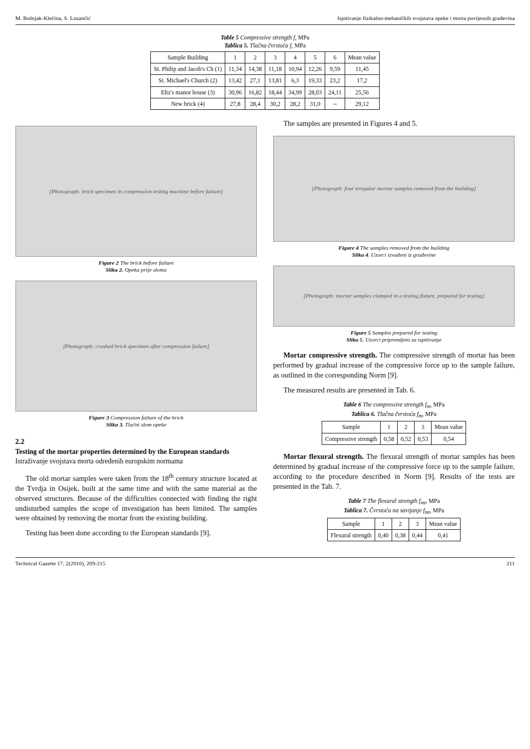M. Bošnjak-Klečina, S. Lozančić
Ispitivanje fizikalno-mehaničkih svojstava opeke i morta povijesnih građevina
Table 5 Compressive strength f, MPa Tablica 5. Tlačna čvrstoća f, MPa
| Sample Building | 1 | 2 | 3 | 4 | 5 | 6 | Mean value |
| --- | --- | --- | --- | --- | --- | --- | --- |
| St. Philip and Jacob's Ch (1) | 11,34 | 14,38 | 11,18 | 10,94 | 12,26 | 9,59 | 11,45 |
| St. Michael's Church (2) | 13,42 | 27,1 | 13,81 | 6,3 | 19,33 | 23,2 | 17,2 |
| Eltz's manor house (3) | 30,96 | 16,82 | 18,44 | 34,99 | 28,03 | 24,11 | 25,56 |
| New brick (4) | 27,8 | 28,4 | 30,2 | 28,2 | 31,0 | -- | 29,12 |
[Photograph: brick specimen in compression testing machine before failure]
Figure 2 The brick before failure
Slika 2. Opeka prije sloma
[Photograph: crushed brick specimen after compression failure]
Figure 3 Compression failure of the brick
Slika 3. Tlačni slom opeke
2.2
Testing of the mortar properties determined by the European standards
Istraživanje svojstava morta određenih europskim normama
The old mortar samples were taken from the 18th century structure located at the Tvrdja in Osijek, built at the same time and with the same material as the observed structures. Because of the difficulties connected with finding the right undisturbed samples the scope of investigation has been limited. The samples were obtained by removing the mortar from the existing building.
Testing has been done according to the European standards [9].
The samples are presented in Figures 4 and 5.
[Photograph: four irregular mortar samples removed from the building]
Figure 4 The samples removed from the building
Slika 4. Uzorci izvađeni iz građevine
[Photograph: mortar samples clamped in a testing fixture, prepared for testing]
Figure 5 Samples prepared for testing
Slika 5. Uzorci pripremljeni za ispitivanje
Mortar compressive strength. The compressive strength of mortar has been performed by gradual increase of the compressive force up to the sample failure, as outlined in the corresponding Norm [9].
The measured results are presented in Tab. 6.
Table 6 The compressive strength f m , MPa Tablica 6. Tlačna čvrstoća f m , MPa
| Sample | 1 | 2 | 3 | Mean value |
| --- | --- | --- | --- | --- |
| Compressive strength | 0,58 | 0,52 | 0,53 | 0,54 |
Mortar flexural strength. The flexural strength of mortar samples has been determined by gradual increase of the compressive force up to the sample failure, according to the procedure described in Norm [9]. Results of the tests are presented in the Tab. 7.
Table 7 The flexural strength f mt , MPa Tablica 7. Čvrstoća na savijanje f mt , MPa
| Sample | 1 | 2 | 3 | Mean value |
| --- | --- | --- | --- | --- |
| Flexural strength | 0,40 | 0,38 | 0,44 | 0,41 |
Technical Gazette 17, 2(2010), 209-215
211